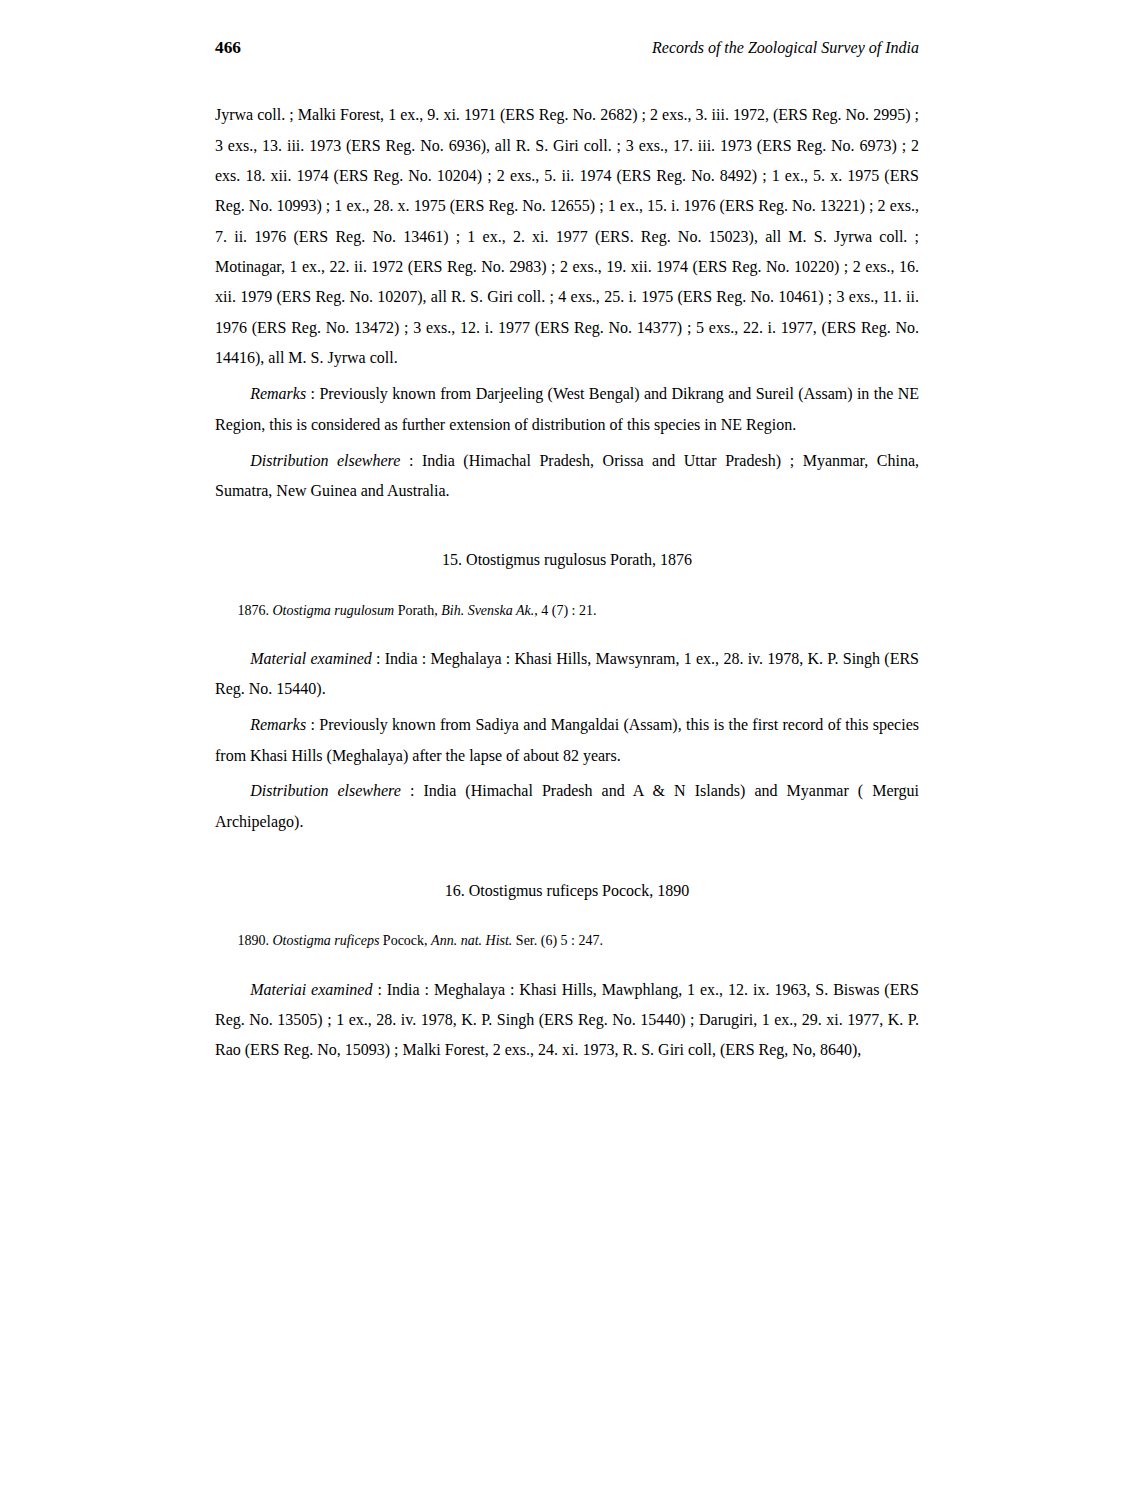466 Records of the Zoological Survey of India
Jyrwa coll. ; Malki Forest, 1 ex., 9. xi. 1971 (ERS Reg. No. 2682) ; 2 exs., 3. iii. 1972, (ERS Reg. No. 2995) ; 3 exs., 13. iii. 1973 (ERS Reg. No. 6936), all R. S. Giri coll. ; 3 exs., 17. iii. 1973 (ERS Reg. No. 6973) ; 2 exs. 18. xii. 1974 (ERS Reg. No. 10204) ; 2 exs., 5. ii. 1974 (ERS Reg. No. 8492) ; 1 ex., 5. x. 1975 (ERS Reg. No. 10993) ; 1 ex., 28. x. 1975 (ERS Reg. No. 12655) ; 1 ex., 15. i. 1976 (ERS Reg. No. 13221) ; 2 exs., 7. ii. 1976 (ERS Reg. No. 13461) ; 1 ex., 2. xi. 1977 (ERS. Reg. No. 15023), all M. S. Jyrwa coll. ; Motinagar, 1 ex., 22. ii. 1972 (ERS Reg. No. 2983) ; 2 exs., 19. xii. 1974 (ERS Reg. No. 10220) ; 2 exs., 16. xii. 1979 (ERS Reg. No. 10207), all R. S. Giri coll. ; 4 exs., 25. i. 1975 (ERS Reg. No. 10461) ; 3 exs., 11. ii. 1976 (ERS Reg. No. 13472) ; 3 exs., 12. i. 1977 (ERS Reg. No. 14377) ; 5 exs., 22. i. 1977, (ERS Reg. No. 14416), all M. S. Jyrwa coll.
Remarks : Previously known from Darjeeling (West Bengal) and Dikrang and Sureil (Assam) in the NE Region, this is considered as further extension of distribution of this species in NE Region.
Distribution elsewhere : India (Himachal Pradesh, Orissa and Uttar Pradesh) ; Myanmar, China, Sumatra, New Guinea and Australia.
15. Otostigmus rugulosus Porath, 1876
1876. Otostigma rugulosum Porath, Bih. Svenska Ak., 4 (7) : 21.
Material examined : India : Meghalaya : Khasi Hills, Mawsynram, 1 ex., 28. iv. 1978, K. P. Singh (ERS Reg. No. 15440).
Remarks : Previously known from Sadiya and Mangaldai (Assam), this is the first record of this species from Khasi Hills (Meghalaya) after the lapse of about 82 years.
Distribution elsewhere : India (Himachal Pradesh and A & N Islands) and Myanmar ( Mergui Archipelago).
16. Otostigmus ruficeps Pocock, 1890
1890. Otostigma ruficeps Pocock, Ann. nat. Hist. Ser. (6) 5 : 247.
Materiai examined : India : Meghalaya : Khasi Hills, Mawphlang, 1 ex., 12. ix. 1963, S. Biswas (ERS Reg. No. 13505) ; 1 ex., 28. iv. 1978, K. P. Singh (ERS Reg. No. 15440) ; Darugiri, 1 ex., 29. xi. 1977, K. P. Rao (ERS Reg. No, 15093) ; Malki Forest, 2 exs., 24. xi. 1973, R. S. Giri coll, (ERS Reg, No, 8640),